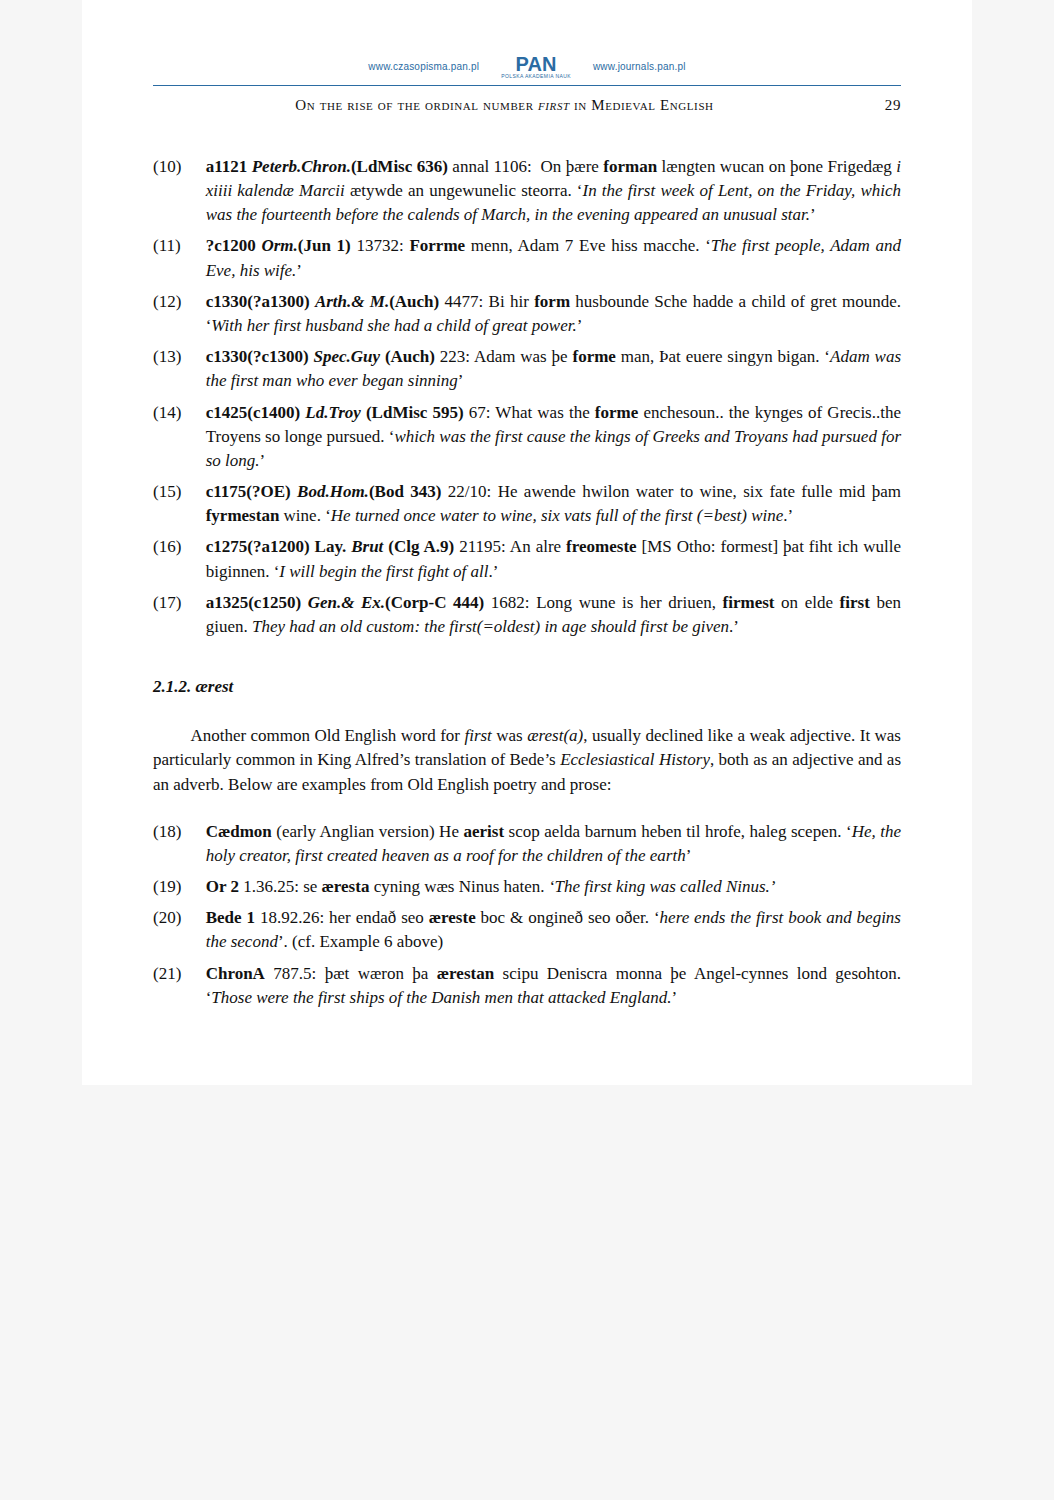www.czasopisma.pan.pl PANPOLSKA AKADEMIA NAUK www.journals.pan.pl
On the rise of the ordinal number first in Medieval English 29
(10) a1121 Peterb.Chron.(LdMisc 636) annal 1106: On þære forman længten wucan on þone Frigedæg i xiiii kalendæ Marcii ætywde an ungewunelic steorra. ‘In the first week of Lent, on the Friday, which was the fourteenth before the calends of March, in the evening appeared an unusual star.’
(11) ?c1200 Orm.(Jun 1) 13732: Forrme menn, Adam 7 Eve hiss macche. ‘The first people, Adam and Eve, his wife.’
(12) c1330(?a1300) Arth.& M.(Auch) 4477: Bi hir form husbounde Sche hadde a child of gret mounde. ‘With her first husband she had a child of great power.’
(13) c1330(?c1300) Spec.Guy (Auch) 223: Adam was þe forme man, Þat euere singyn bigan. ‘Adam was the first man who ever began sinning’
(14) c1425(c1400) Ld.Troy (LdMisc 595) 67: What was the forme enchesoun.. the kynges of Grecis..the Troyens so longe pursued. ‘which was the first cause the kings of Greeks and Troyans had pursued for so long.’
(15) c1175(?OE) Bod.Hom.(Bod 343) 22/10: He awende hwilon water to wine, six fate fulle mid þam fyrmestan wine. ‘He turned once water to wine, six vats full of the first (=best) wine.’
(16) c1275(?a1200) Lay. Brut (Clg A.9) 21195: An alre freomeste [MS Otho: formest] þat fiht ich wulle biginnen. ‘I will begin the first fight of all.’
(17) a1325(c1250) Gen.& Ex.(Corp-C 444) 1682: Long wune is her driuen, firmest on elde first ben giuen. They had an old custom: the first(=oldest) in age should first be given.’
2.1.2. ærest
Another common Old English word for first was ærest(a), usually declined like a weak adjective. It was particularly common in King Alfred’s translation of Bede’s Ecclesiastical History, both as an adjective and as an adverb. Below are examples from Old English poetry and prose:
(18) Cædmon (early Anglian version) He aerist scop aelda barnum heben til hrofe, haleg scepen. ‘He, the holy creator, first created heaven as a roof for the children of the earth’
(19) Or 2 1.36.25: se æresta cyning wæs Ninus haten. ‘The first king was called Ninus.’
(20) Bede 1 18.92.26: her endað seo æreste boc & ongineð seo oðer. ‘here ends the first book and begins the second’. (cf. Example 6 above)
(21) ChronA 787.5: þæt wæron þa ærestan scipu Deniscra monna þe Angel-cynnes lond gesohton. ‘Those were the first ships of the Danish men that attacked England.’